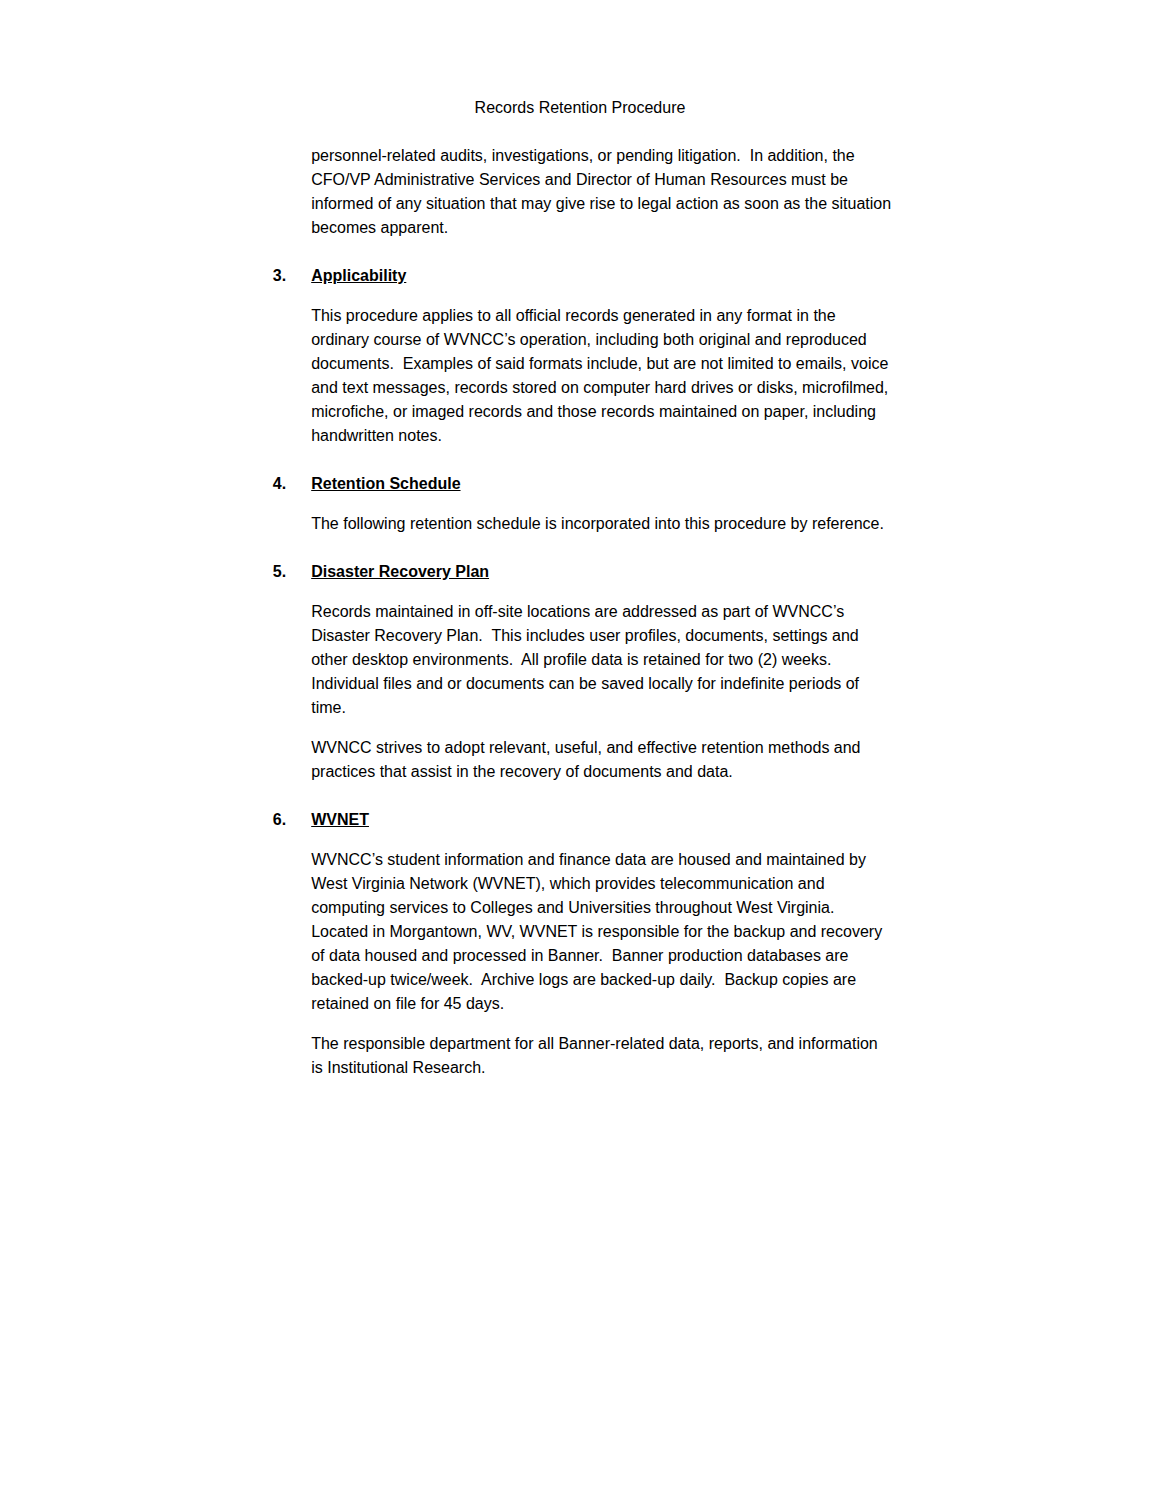Records Retention Procedure
personnel-related audits, investigations, or pending litigation. In addition, the CFO/VP Administrative Services and Director of Human Resources must be informed of any situation that may give rise to legal action as soon as the situation becomes apparent.
Applicability
This procedure applies to all official records generated in any format in the ordinary course of WVNCC’s operation, including both original and reproduced documents. Examples of said formats include, but are not limited to emails, voice and text messages, records stored on computer hard drives or disks, microfilmed, microfiche, or imaged records and those records maintained on paper, including handwritten notes.
Retention Schedule
The following retention schedule is incorporated into this procedure by reference.
Disaster Recovery Plan
Records maintained in off-site locations are addressed as part of WVNCC’s Disaster Recovery Plan. This includes user profiles, documents, settings and other desktop environments. All profile data is retained for two (2) weeks. Individual files and or documents can be saved locally for indefinite periods of time.
WVNCC strives to adopt relevant, useful, and effective retention methods and practices that assist in the recovery of documents and data.
WVNET
WVNCC’s student information and finance data are housed and maintained by West Virginia Network (WVNET), which provides telecommunication and computing services to Colleges and Universities throughout West Virginia. Located in Morgantown, WV, WVNET is responsible for the backup and recovery of data housed and processed in Banner. Banner production databases are backed-up twice/week. Archive logs are backed-up daily. Backup copies are retained on file for 45 days.
The responsible department for all Banner-related data, reports, and information is Institutional Research.